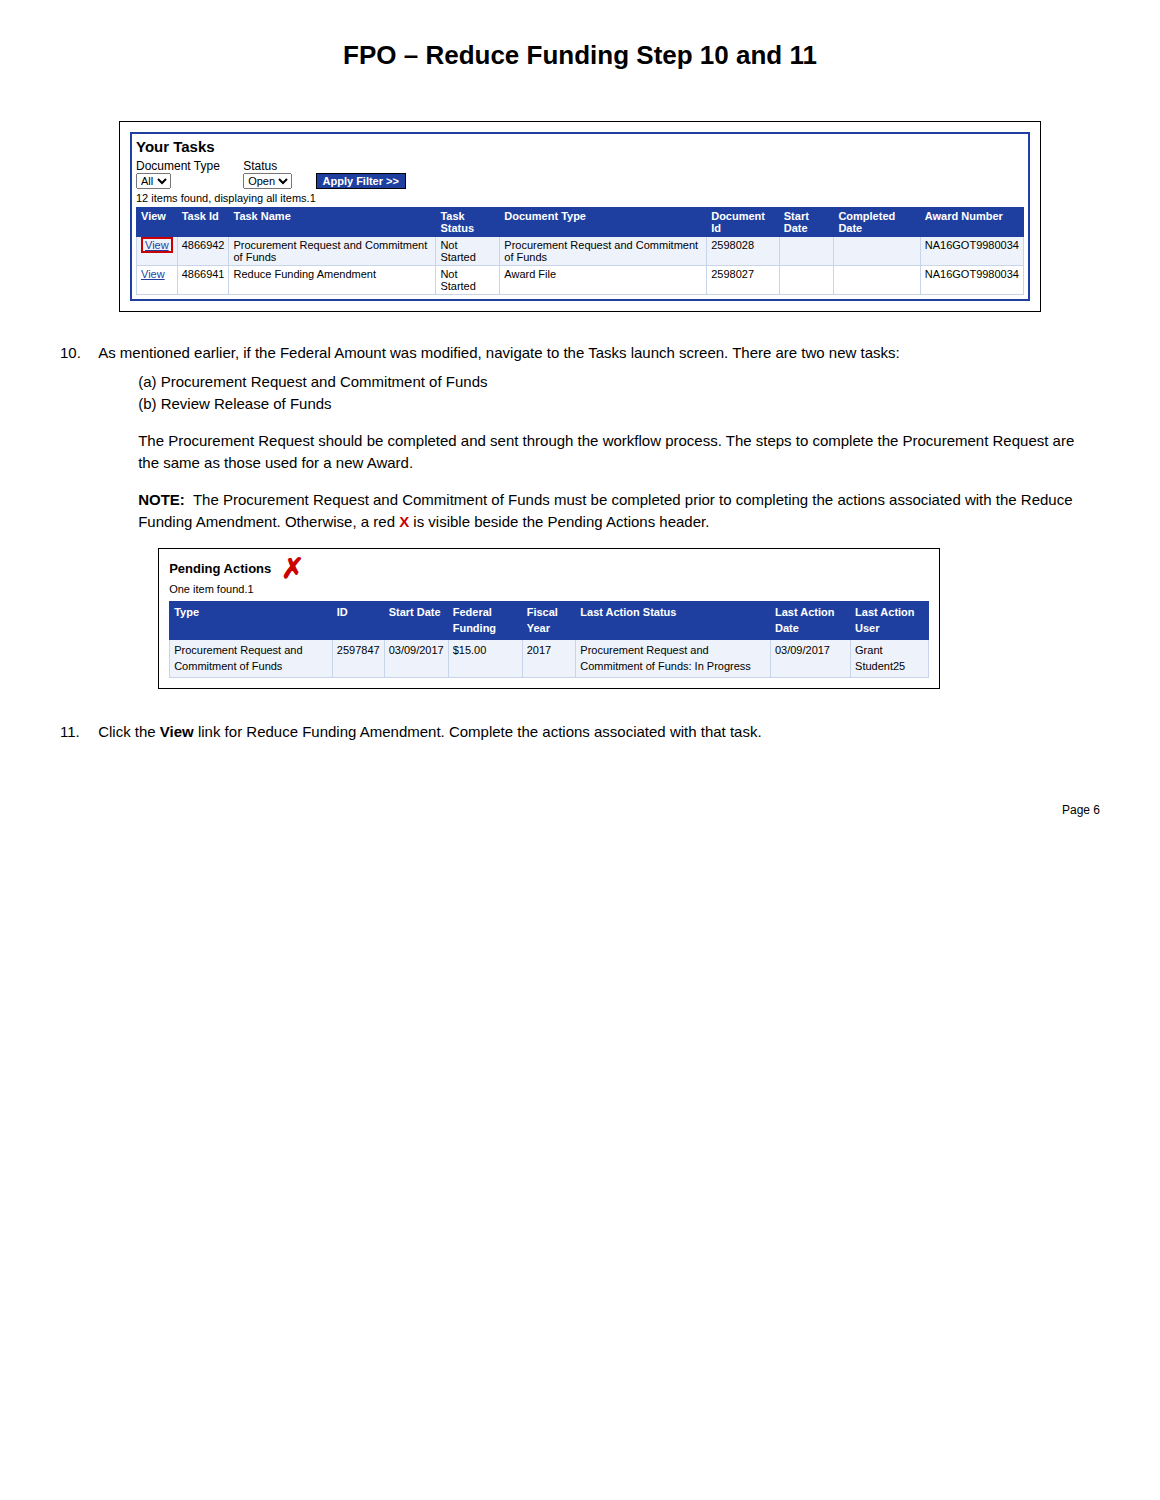FPO – Reduce Funding Step 10 and 11
Your Tasks
Document Type
All Status
Open Apply Filter >>
12 items found, displaying all items.1
| View | Task Id | Task Name | Task Status | Document Type | Document Id | Start Date | Completed Date | Award Number |
| --- | --- | --- | --- | --- | --- | --- | --- | --- |
| View | 4866942 | Procurement Request and Commitment of Funds | Not Started | Procurement Request and Commitment of Funds | 2598028 | | | NA16GOT9980034 |
| View | 4866941 | Reduce Funding Amendment | Not Started | Award File | 2598027 | | | NA16GOT9980034 |
10. As mentioned earlier, if the Federal Amount was modified, navigate to the Tasks launch screen. There are two new tasks:
(a) Procurement Request and Commitment of Funds
(b) Review Release of Funds
The Procurement Request should be completed and sent through the workflow process. The steps to complete the Procurement Request are the same as those used for a new Award.
NOTE: The Procurement Request and Commitment of Funds must be completed prior to completing the actions associated with the Reduce Funding Amendment. Otherwise, a red X is visible beside the Pending Actions header.
Pending Actions ✗
One item found.1
| Type | ID | Start Date | Federal Funding | Fiscal Year | Last Action Status | Last Action Date | Last Action User |
| --- | --- | --- | --- | --- | --- | --- | --- |
| Procurement Request and Commitment of Funds | 2597847 | 03/09/2017 | $15.00 | 2017 | Procurement Request and Commitment of Funds: In Progress | 03/09/2017 | Grant Student25 |
11. Click the View link for Reduce Funding Amendment. Complete the actions associated with that task.
Page 6